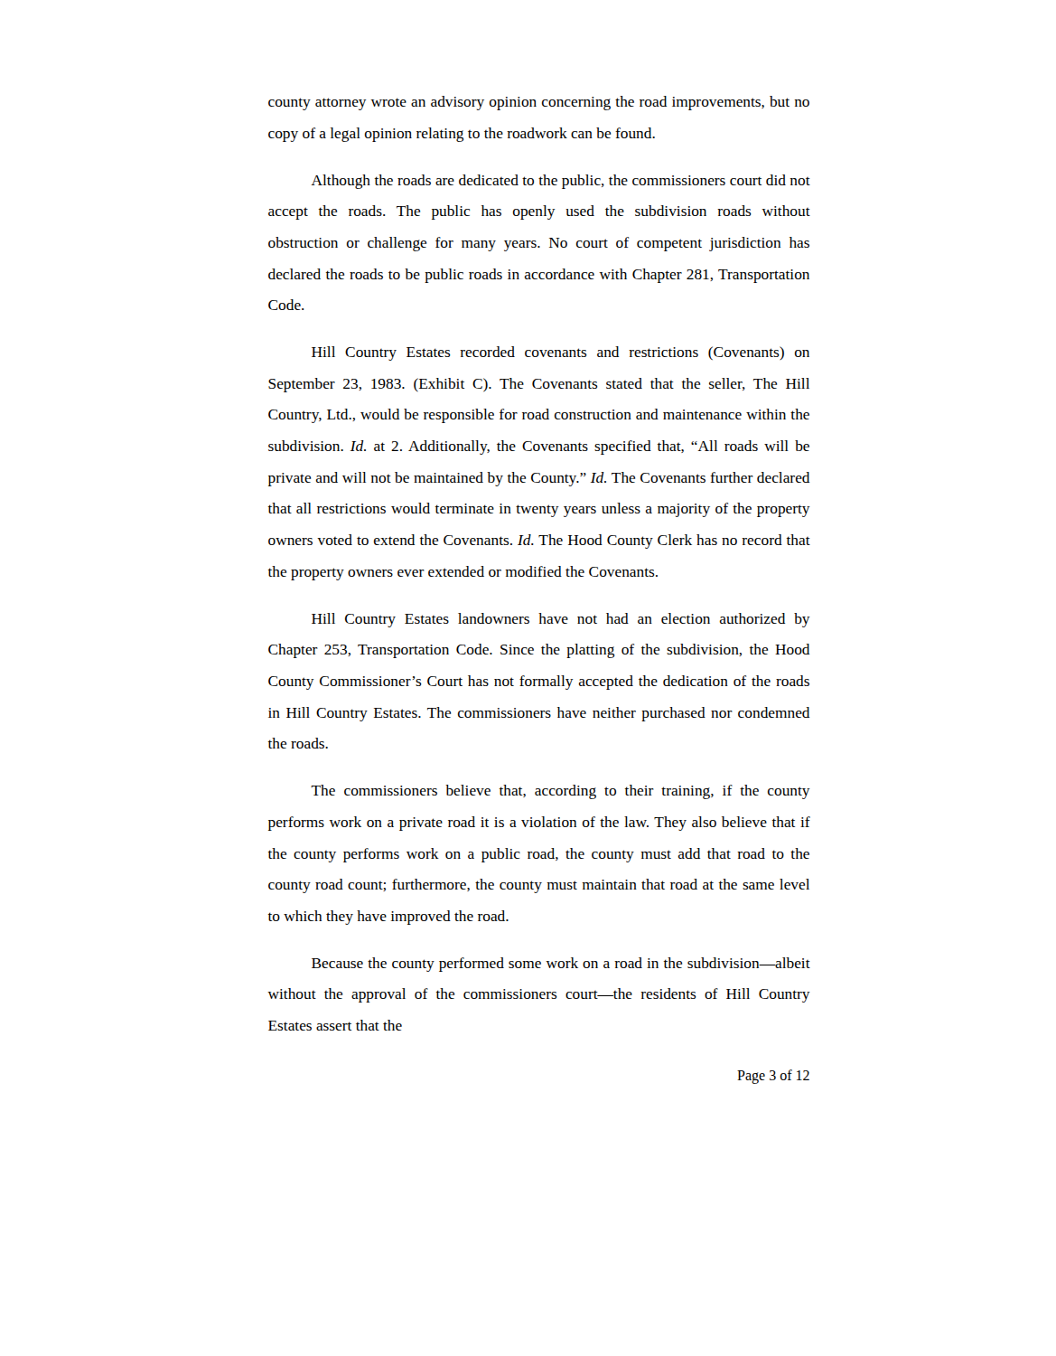county attorney wrote an advisory opinion concerning the road improvements, but no copy of a legal opinion relating to the roadwork can be found.
Although the roads are dedicated to the public, the commissioners court did not accept the roads. The public has openly used the subdivision roads without obstruction or challenge for many years. No court of competent jurisdiction has declared the roads to be public roads in accordance with Chapter 281, Transportation Code.
Hill Country Estates recorded covenants and restrictions (Covenants) on September 23, 1983. (Exhibit C). The Covenants stated that the seller, The Hill Country, Ltd., would be responsible for road construction and maintenance within the subdivision. Id. at 2. Additionally, the Covenants specified that, “All roads will be private and will not be maintained by the County.” Id. The Covenants further declared that all restrictions would terminate in twenty years unless a majority of the property owners voted to extend the Covenants. Id. The Hood County Clerk has no record that the property owners ever extended or modified the Covenants.
Hill Country Estates landowners have not had an election authorized by Chapter 253, Transportation Code. Since the platting of the subdivision, the Hood County Commissioner’s Court has not formally accepted the dedication of the roads in Hill Country Estates. The commissioners have neither purchased nor condemned the roads.
The commissioners believe that, according to their training, if the county performs work on a private road it is a violation of the law. They also believe that if the county performs work on a public road, the county must add that road to the county road count; furthermore, the county must maintain that road at the same level to which they have improved the road.
Because the county performed some work on a road in the subdivision—albeit without the approval of the commissioners court—the residents of Hill Country Estates assert that the
Page 3 of 12